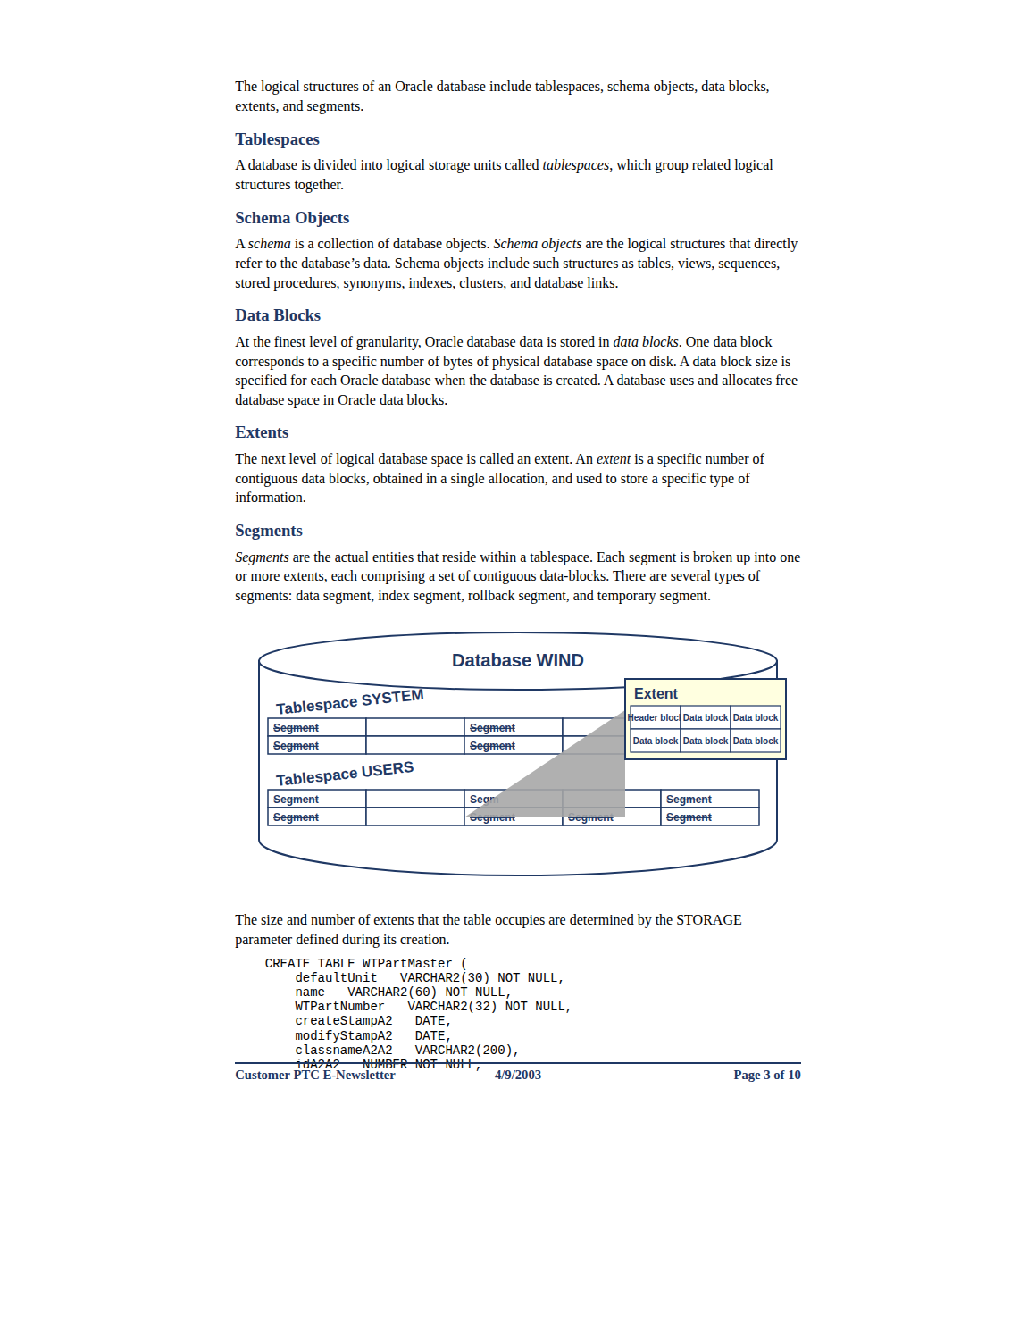The logical structures of an Oracle database include tablespaces, schema objects, data blocks, extents, and segments.
Tablespaces
A database is divided into logical storage units called tablespaces, which group related logical structures together.
Schema Objects
A schema is a collection of database objects. Schema objects are the logical structures that directly refer to the database’s data. Schema objects include such structures as tables, views, sequences, stored procedures, synonyms, indexes, clusters, and database links.
Data Blocks
At the finest level of granularity, Oracle database data is stored in data blocks. One data block corresponds to a specific number of bytes of physical database space on disk. A data block size is specified for each Oracle database when the database is created. A database uses and allocates free database space in Oracle data blocks.
Extents
The next level of logical database space is called an extent. An extent is a specific number of contiguous data blocks, obtained in a single allocation, and used to store a specific type of information.
Segments
Segments are the actual entities that reside within a tablespace. Each segment is broken up into one or more extents, each comprising a set of contiguous data-blocks. There are several types of segments: data segment, index segment, rollback segment, and temporary segment.
Database WIND Tablespace SYSTEM Segment Segment Segment Segment Tablespace USERS Segment Segm Segment Segment Segment Segment Segment Extent Header block Data block Data block Data block Data block Data block
The size and number of extents that the table occupies are determined by the STORAGE parameter defined during its creation.
CREATE TABLE WTPartMaster (
    defaultUnit   VARCHAR2(30) NOT NULL,
    name   VARCHAR2(60) NOT NULL,
    WTPartNumber   VARCHAR2(32) NOT NULL,
    createStampA2   DATE,
    modifyStampA2   DATE,
    classnameA2A2   VARCHAR2(200),
    idA2A2   NUMBER NOT NULL,
Customer PTC E-Newsletter 4/9/2003 Page 3 of 10